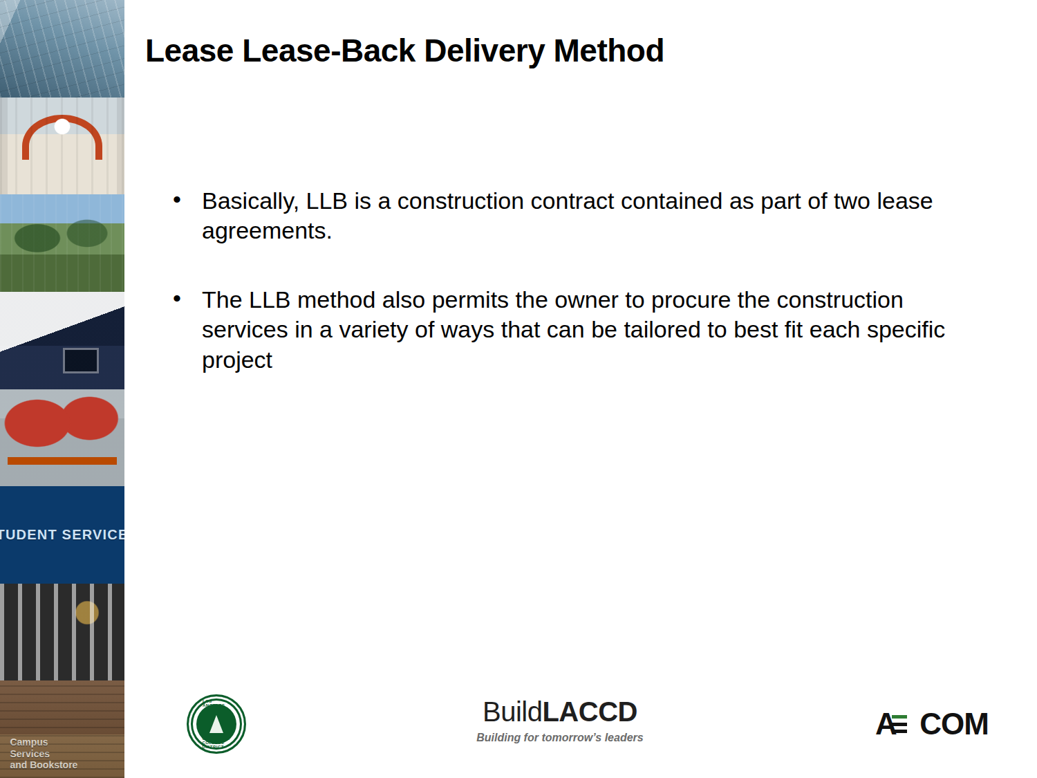STUDENT SERVICES
Campus
Services
and Bookstore
Lease Lease-Back Delivery Method
Basically, LLB is a construction contract contained as part of two lease agreements.
The LLB method also permits the owner to procure the construction services in a variety of ways that can be tailored to best fit each specific project
LOS ANGELES COMMUNITY COLLEGE DISTRICT
BuildLACCD
Building for tomorrow’s leaders
A COM